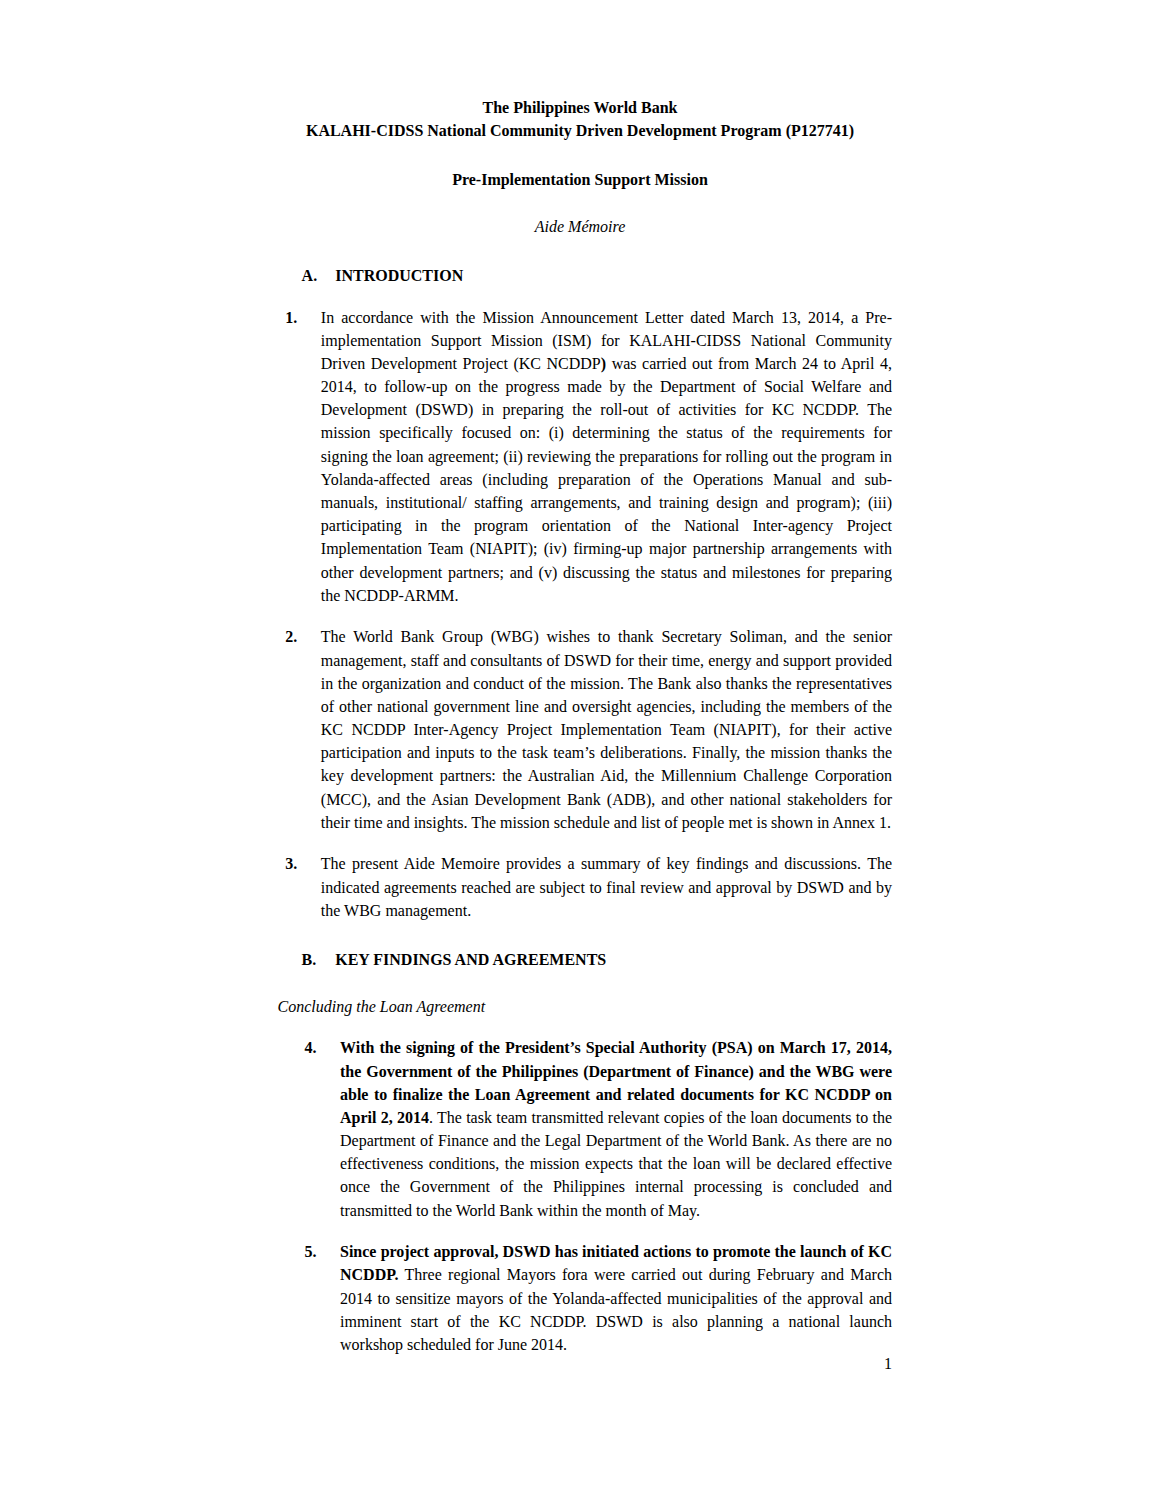The Philippines World Bank KALAHI-CIDSS National Community Driven Development Program (P127741)
Pre-Implementation Support Mission
Aide Mémoire
A. Introduction
1. In accordance with the Mission Announcement Letter dated March 13, 2014, a Pre-implementation Support Mission (ISM) for KALAHI-CIDSS National Community Driven Development Project (KC NCDDP) was carried out from March 24 to April 4, 2014, to follow-up on the progress made by the Department of Social Welfare and Development (DSWD) in preparing the roll-out of activities for KC NCDDP. The mission specifically focused on: (i) determining the status of the requirements for signing the loan agreement; (ii) reviewing the preparations for rolling out the program in Yolanda-affected areas (including preparation of the Operations Manual and sub-manuals, institutional/ staffing arrangements, and training design and program); (iii) participating in the program orientation of the National Inter-agency Project Implementation Team (NIAPIT); (iv) firming-up major partnership arrangements with other development partners; and (v) discussing the status and milestones for preparing the NCDDP-ARMM.
2. The World Bank Group (WBG) wishes to thank Secretary Soliman, and the senior management, staff and consultants of DSWD for their time, energy and support provided in the organization and conduct of the mission. The Bank also thanks the representatives of other national government line and oversight agencies, including the members of the KC NCDDP Inter-Agency Project Implementation Team (NIAPIT), for their active participation and inputs to the task team’s deliberations. Finally, the mission thanks the key development partners: the Australian Aid, the Millennium Challenge Corporation (MCC), and the Asian Development Bank (ADB), and other national stakeholders for their time and insights. The mission schedule and list of people met is shown in Annex 1.
3. The present Aide Memoire provides a summary of key findings and discussions. The indicated agreements reached are subject to final review and approval by DSWD and by the WBG management.
B. Key Findings and Agreements
Concluding the Loan Agreement
4. With the signing of the President’s Special Authority (PSA) on March 17, 2014, the Government of the Philippines (Department of Finance) and the WBG were able to finalize the Loan Agreement and related documents for KC NCDDP on April 2, 2014. The task team transmitted relevant copies of the loan documents to the Department of Finance and the Legal Department of the World Bank. As there are no effectiveness conditions, the mission expects that the loan will be declared effective once the Government of the Philippines internal processing is concluded and transmitted to the World Bank within the month of May.
5. Since project approval, DSWD has initiated actions to promote the launch of KC NCDDP. Three regional Mayors fora were carried out during February and March 2014 to sensitize mayors of the Yolanda-affected municipalities of the approval and imminent start of the KC NCDDP. DSWD is also planning a national launch workshop scheduled for June 2014.
1